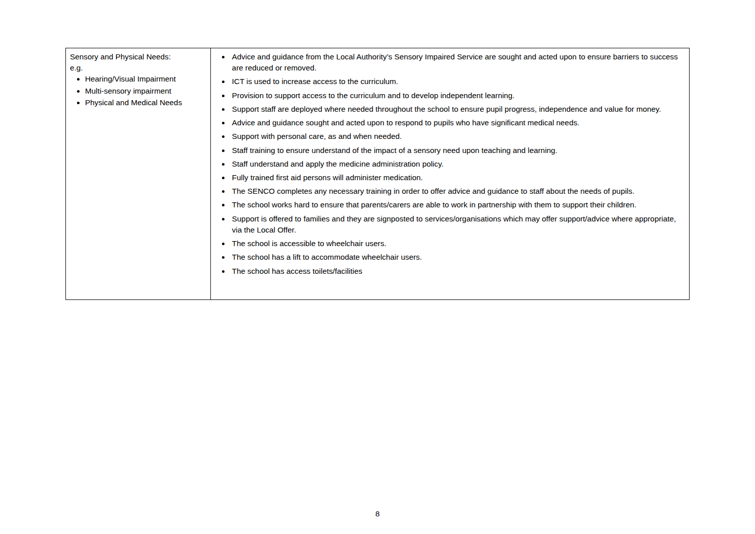| Sensory and Physical Needs: e.g. Hearing/Visual Impairment Multi-sensory impairment Physical and Medical Needs | Advice and guidance from the Local Authority’s Sensory Impaired Service are sought and acted upon to ensure barriers to success are reduced or removed. ICT is used to increase access to the curriculum. Provision to support access to the curriculum and to develop independent learning. Support staff are deployed where needed throughout the school to ensure pupil progress, independence and value for money. Advice and guidance sought and acted upon to respond to pupils who have significant medical needs. Support with personal care, as and when needed. Staff training to ensure understand of the impact of a sensory need upon teaching and learning. Staff understand and apply the medicine administration policy. Fully trained first aid persons will administer medication. The SENCO completes any necessary training in order to offer advice and guidance to staff about the needs of pupils. The school works hard to ensure that parents/carers are able to work in partnership with them to support their children. Support is offered to families and they are signposted to services/organisations which may offer support/advice where appropriate, via the Local Offer. The school is accessible to wheelchair users. The school has a lift to accommodate wheelchair users. The school has access toilets/facilities |
8